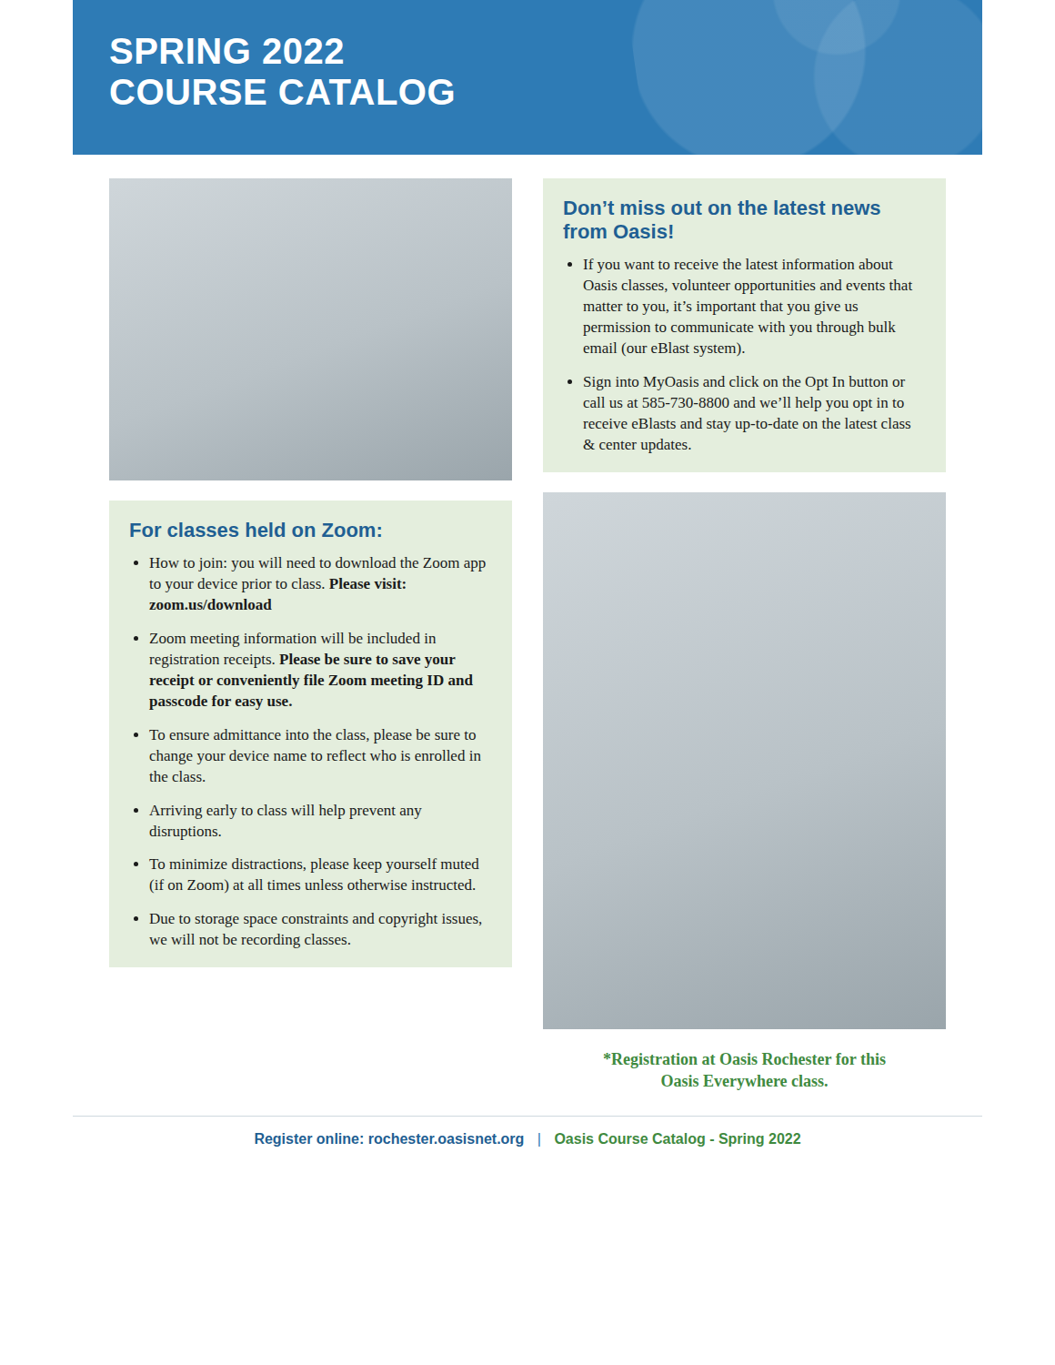Spring 2022
Course Catalog
For classes held on Zoom:
How to join: you will need to download the Zoom app to your device prior to class. Please visit: zoom.us/download
Zoom meeting information will be included in registration receipts. Please be sure to save your receipt or conveniently file Zoom meeting ID and passcode for easy use.
To ensure admittance into the class, please be sure to change your device name to reflect who is enrolled in the class.
Arriving early to class will help prevent any disruptions.
To minimize distractions, please keep yourself muted (if on Zoom) at all times unless otherwise instructed.
Due to storage space constraints and copyright issues, we will not be recording classes.
Don’t miss out on the latest news from Oasis!
If you want to receive the latest information about Oasis classes, volunteer opportunities and events that matter to you, it’s important that you give us permission to communicate with you through bulk email (our eBlast system).
Sign into MyOasis and click on the Opt In button or call us at 585-730-8800 and we’ll help you opt in to receive eBlasts and stay up-to-date on the latest class & center updates.
*Registration at Oasis Rochester for this
Oasis Everywhere class.
Register online: rochester.oasisnet.org | Oasis Course Catalog - Spring 2022